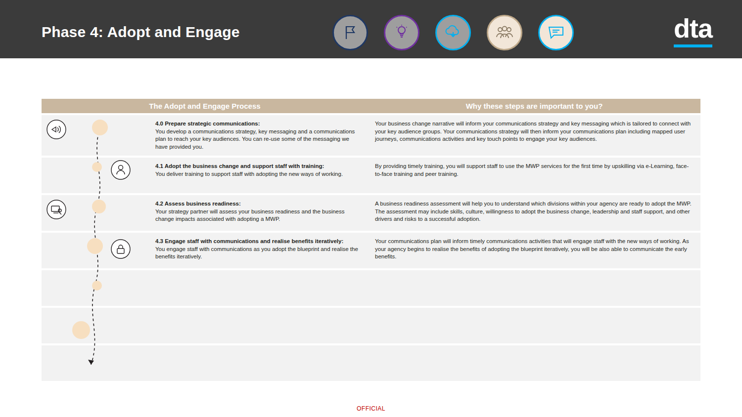Phase 4: Adopt and Engage
dta
The Adopt and Engage Process
Why these steps are important to you?
4.0 Prepare strategic communications:
You develop a communications strategy, key messaging and a communications plan to reach your key audiences. You can re-use some of the messaging we have provided you.
Your business change narrative will inform your communications strategy and key messaging which is tailored to connect with your key audience groups. Your communications strategy will then inform your communications plan including mapped user journeys, communications activities and key touch points to engage your key audiences.
4.1 Adopt the business change and support staff with training:
You deliver training to support staff with adopting the new ways of working.
By providing timely training, you will support staff to use the MWP services for the first time by upskilling via e-Learning, face-to-face training and peer training.
4.2 Assess business readiness:
Your strategy partner will assess your business readiness and the business change impacts associated with adopting a MWP.
A business readiness assessment will help you to understand which divisions within your agency are ready to adopt the MWP. The assessment may include skills, culture, willingness to adopt the business change, leadership and staff support, and other drivers and risks to a successful adoption.
4.3 Engage staff with communications and realise benefits iteratively:
You engage staff with communications as you adopt the blueprint and realise the benefits iteratively.
Your communications plan will inform timely communications activities that will engage staff with the new ways of working. As your agency begins to realise the benefits of adopting the blueprint iteratively, you will be also able to communicate the early benefits.
OFFICIAL